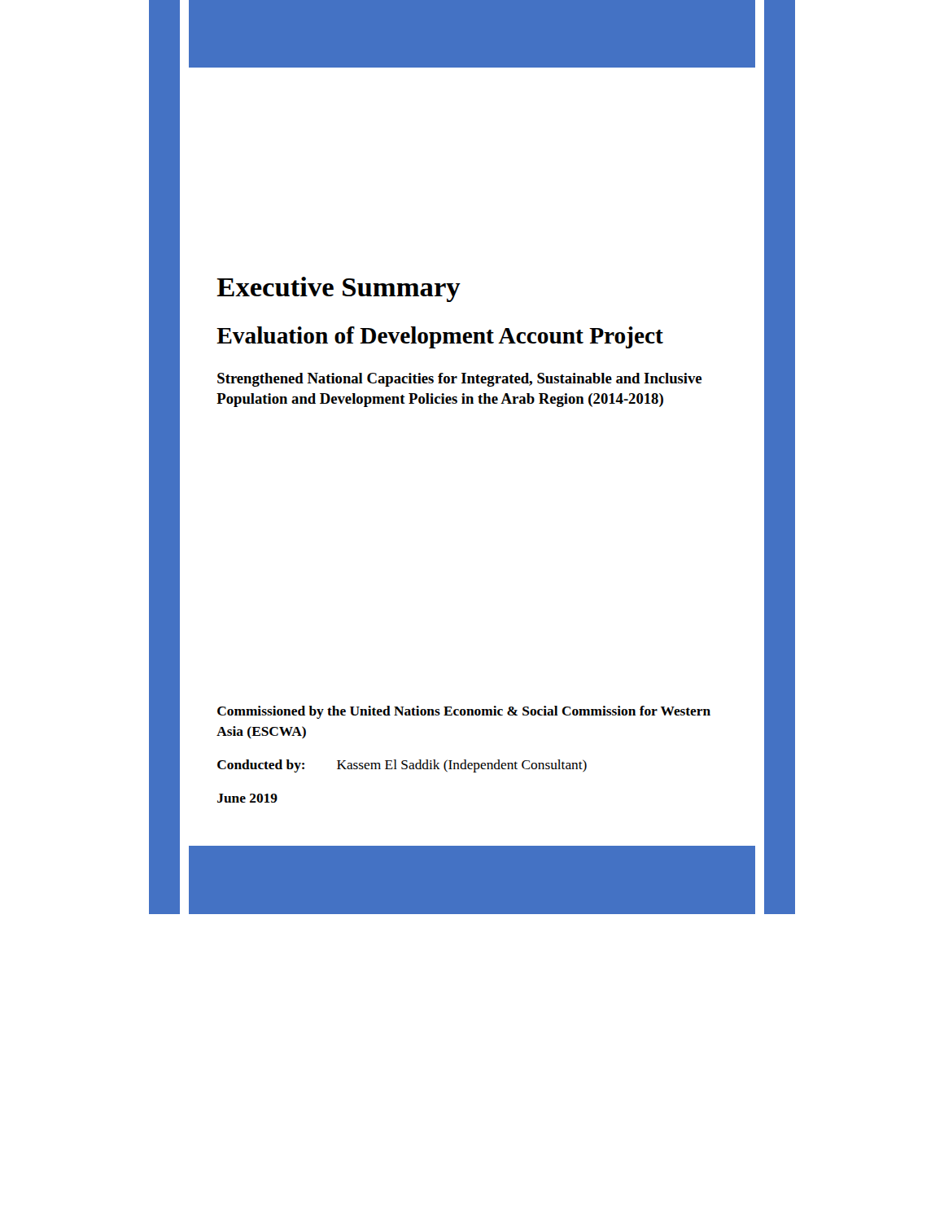Executive Summary
Evaluation of Development Account Project
Strengthened National Capacities for Integrated, Sustainable and Inclusive Population and Development Policies in the Arab Region (2014-2018)
Commissioned by the United Nations Economic & Social Commission for Western Asia (ESCWA)
Conducted by: Kassem El Saddik (Independent Consultant)
June 2019